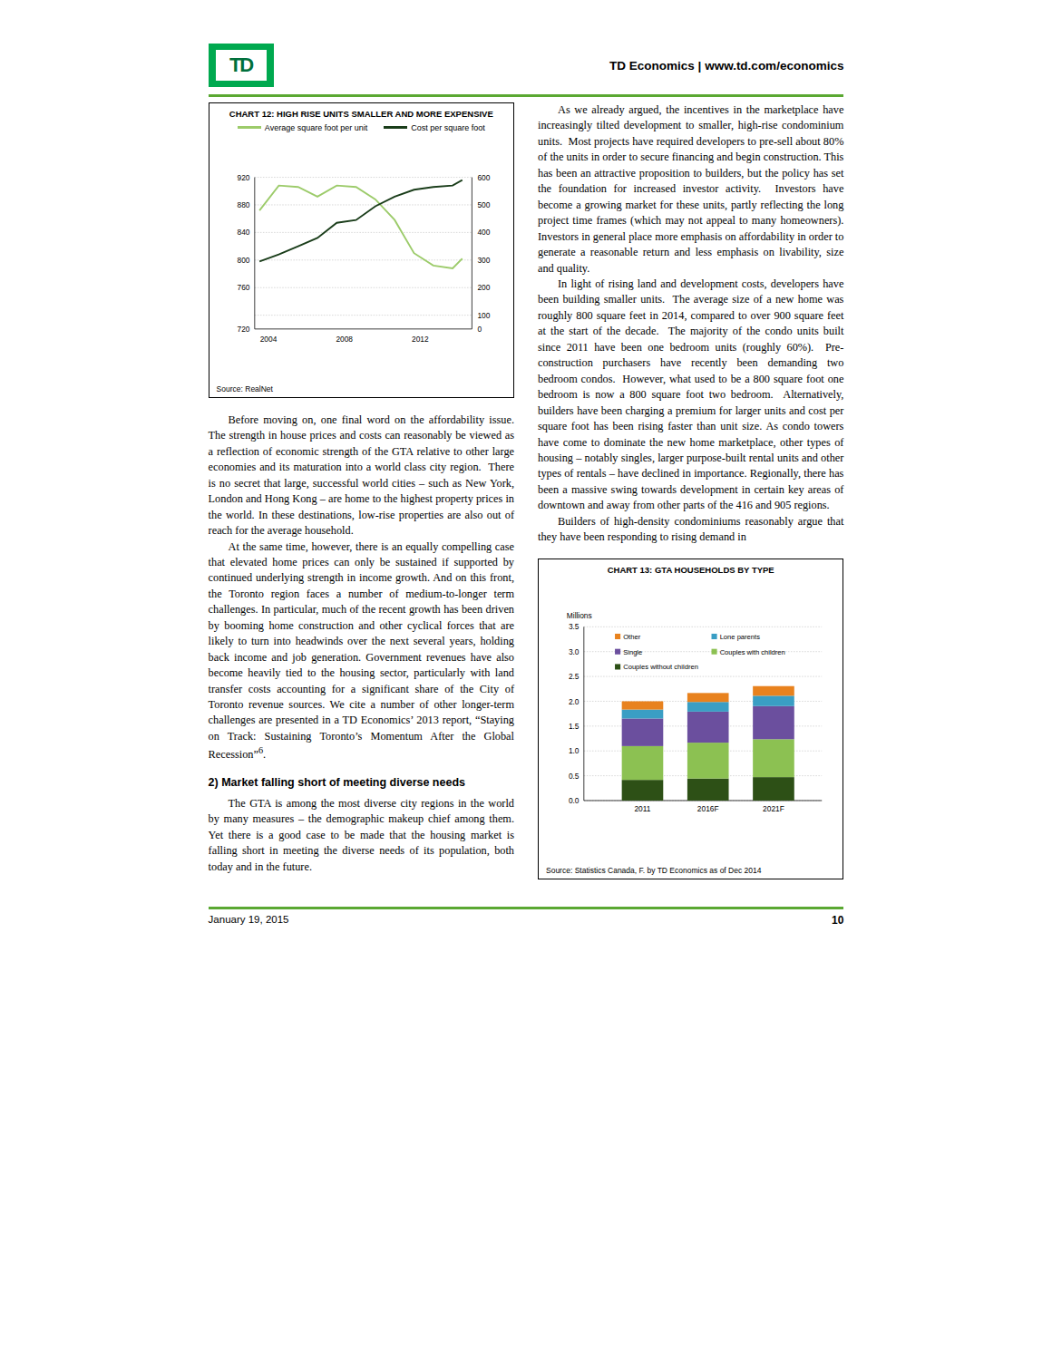TD
TD Economics | www.td.com/economics
CHART 12: HIGH RISE UNITS SMALLER AND MORE EXPENSIVE
Average square foot per unit
Cost per square foot
920 880 840 800 760 720 600 500 400 300 200 100 0 2004 2008 2012
Source: RealNet
Before moving on, one final word on the affordability issue. The strength in house prices and costs can reasonably be viewed as a reflection of economic strength of the GTA relative to other large economies and its maturation into a world class city region. There is no secret that large, successful world cities – such as New York, London and Hong Kong – are home to the highest property prices in the world. In these destinations, low-rise properties are also out of reach for the average household.
At the same time, however, there is an equally compelling case that elevated home prices can only be sustained if supported by continued underlying strength in income growth. And on this front, the Toronto region faces a number of medium-to-longer term challenges. In particular, much of the recent growth has been driven by booming home construction and other cyclical forces that are likely to turn into headwinds over the next several years, holding back income and job generation. Government revenues have also become heavily tied to the housing sector, particularly with land transfer costs accounting for a significant share of the City of Toronto revenue sources. We cite a number of other longer-term challenges are presented in a TD Economics’ 2013 report, “Staying on Track: Sustaining Toronto’s Momentum After the Global Recession”6.
2) Market falling short of meeting diverse needs
The GTA is among the most diverse city regions in the world by many measures – the demographic makeup chief among them. Yet there is a good case to be made that the housing market is falling short in meeting the diverse needs of its population, both today and in the future.
As we already argued, the incentives in the marketplace have increasingly tilted development to smaller, high-rise condominium units. Most projects have required developers to pre-sell about 80% of the units in order to secure financing and begin construction. This has been an attractive proposition to builders, but the policy has set the foundation for increased investor activity. Investors have become a growing market for these units, partly reflecting the long project time frames (which may not appeal to many homeowners). Investors in general place more emphasis on affordability in order to generate a reasonable return and less emphasis on livability, size and quality.
In light of rising land and development costs, developers have been building smaller units. The average size of a new home was roughly 800 square feet in 2014, compared to over 900 square feet at the start of the decade. The majority of the condo units built since 2011 have been one bedroom units (roughly 60%). Pre-construction purchasers have recently been demanding two bedroom condos. However, what used to be a 800 square foot one bedroom is now a 800 square foot two bedroom. Alternatively, builders have been charging a premium for larger units and cost per square foot has been rising faster than unit size. As condo towers have come to dominate the new home marketplace, other types of housing – notably singles, larger purpose-built rental units and other types of rentals – have declined in importance. Regionally, there has been a massive swing towards development in certain key areas of downtown and away from other parts of the 416 and 905 regions.
Builders of high-density condominiums reasonably argue that they have been responding to rising demand in
CHART 13: GTA HOUSEHOLDS BY TYPE
Millions 3.5 3.0 2.5 2.0 1.5 1.0 0.5 0.0 Other Lone parents Single Couples with children Couples without children 2011 2016F 2021F
Source: Statistics Canada, F. by TD Economics as of Dec 2014
January 19, 2015
10